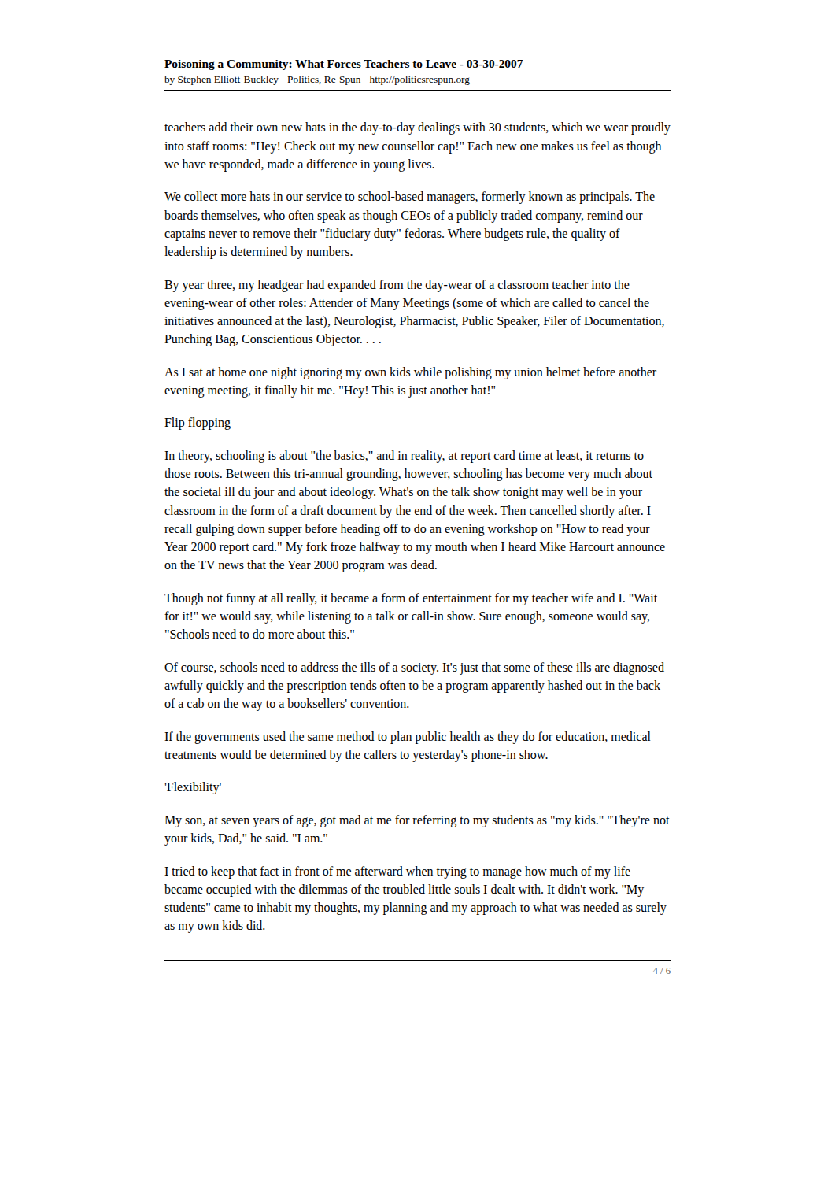Poisoning a Community: What Forces Teachers to Leave - 03-30-2007
by Stephen Elliott-Buckley - Politics, Re-Spun - http://politicsrespun.org
teachers add their own new hats in the day-to-day dealings with 30 students, which we wear proudly into staff rooms: "Hey! Check out my new counsellor cap!" Each new one makes us feel as though we have responded, made a difference in young lives.
We collect more hats in our service to school-based managers, formerly known as principals. The boards themselves, who often speak as though CEOs of a publicly traded company, remind our captains never to remove their "fiduciary duty" fedoras. Where budgets rule, the quality of leadership is determined by numbers.
By year three, my headgear had expanded from the day-wear of a classroom teacher into the evening-wear of other roles: Attender of Many Meetings (some of which are called to cancel the initiatives announced at the last), Neurologist, Pharmacist, Public Speaker, Filer of Documentation, Punching Bag, Conscientious Objector. . . .
As I sat at home one night ignoring my own kids while polishing my union helmet before another evening meeting, it finally hit me. "Hey! This is just another hat!"
Flip flopping
In theory, schooling is about "the basics," and in reality, at report card time at least, it returns to those roots. Between this tri-annual grounding, however, schooling has become very much about the societal ill du jour and about ideology. What's on the talk show tonight may well be in your classroom in the form of a draft document by the end of the week. Then cancelled shortly after. I recall gulping down supper before heading off to do an evening workshop on "How to read your Year 2000 report card." My fork froze halfway to my mouth when I heard Mike Harcourt announce on the TV news that the Year 2000 program was dead.
Though not funny at all really, it became a form of entertainment for my teacher wife and I. "Wait for it!" we would say, while listening to a talk or call-in show. Sure enough, someone would say, "Schools need to do more about this."
Of course, schools need to address the ills of a society. It's just that some of these ills are diagnosed awfully quickly and the prescription tends often to be a program apparently hashed out in the back of a cab on the way to a booksellers' convention.
If the governments used the same method to plan public health as they do for education, medical treatments would be determined by the callers to yesterday's phone-in show.
'Flexibility'
My son, at seven years of age, got mad at me for referring to my students as "my kids." "They're not your kids, Dad," he said. "I am."
I tried to keep that fact in front of me afterward when trying to manage how much of my life became occupied with the dilemmas of the troubled little souls I dealt with. It didn't work. "My students" came to inhabit my thoughts, my planning and my approach to what was needed as surely as my own kids did.
4 / 6